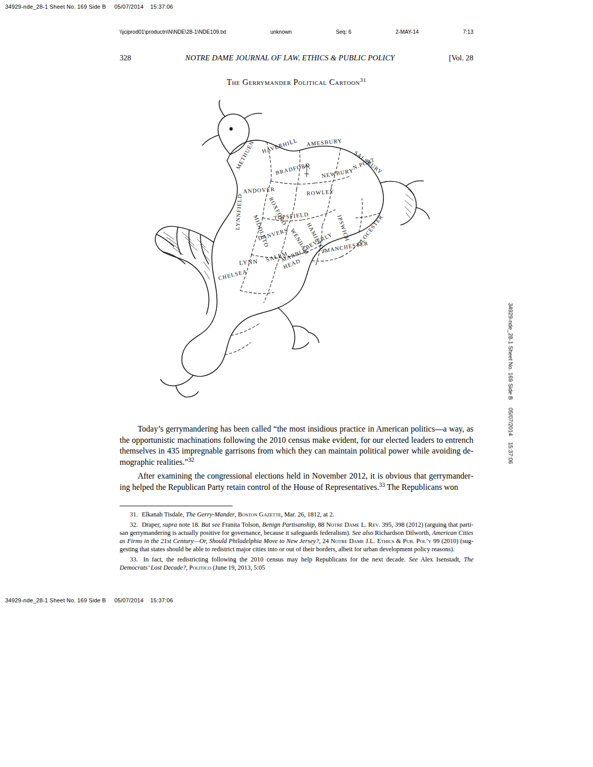34929-nde_28-1 Sheet No. 169 Side B 05/07/2014 15:37:06
34929-nde_28-1 Sheet No. 169 Side B 05/07/2014 15:37:06
\\jciprod01\productn\N\NDE\28-1\NDE109.txt unknown Seq: 6 2-MAY-14 7:13
328 NOTRE DAME JOURNAL OF LAW, ETHICS & PUBLIC POLICY [Vol. 28
The Gerrymander Political Cartoon31
The Gerry-Mander An 1812 political cartoon depicting the Essex County, Massachusetts state senate district redrawn to resemble a winged, clawed dragon-like salamander. Town names are lettered along the creature's body: Methuen, Haverhill, Amesbury, Salisbury, Andover, Bradford, Newbury, N. Port, Roxford, Rowley, Middleton, Topsfield, Ipswich, Lynnfield, Danvers, Wenham, Hamilton, Beverly, Manchester, Glocester, Lynn, Salem, Marblehead, and Chelsea. METHUEN HAVERHILL AMESBURY SALSBURY ANDOVER BRADFORD NEWBURY N.PORT ROXFORD ROWLEY MIDDLETO TOPSFIELD IPSWICH LYNNFIELD DANVERS WENHAM HAMILTON BEVERLY MANCHESTER GLOCESTER LYNN SALEM MARBLE HEAD CHELSEA
Today’s gerrymandering has been called “the most insidious practice in American politics—a way, as the opportunistic machinations following the 2010 census make evident, for our elected leaders to entrench themselves in 435 impregnable garrisons from which they can maintain political power while avoiding demographic realities.”32
After examining the congressional elections held in November 2012, it is obvious that gerrymandering helped the Republican Party retain control of the House of Representatives.33 The Republicans won
31. Elkanah Tisdale, The Gerry-Mander, Boston Gazette, Mar. 26, 1812, at 2.
32. Draper, supra note 18. But see Franita Tolson, Benign Partisanship, 88 Notre Dame L. Rev. 395, 398 (2012) (arguing that partisan gerrymandering is actually positive for governance, because it safeguards federalism). See also Richardson Dilworth, American Cities as Firms in the 21st Century—Or, Should Philadelphia Move to New Jersey?, 24 Notre Dame J.L. Ethics & Pub. Pol’y 99 (2010) (suggesting that states should be able to redistrict major cities into or out of their borders, albeit for urban development policy reasons).
33. In fact, the redistricting following the 2010 census may help Republicans for the next decade. See Alex Isenstadt, The Democrats’ Lost Decade?, Politico (June 19, 2013, 5:05
34929-nde_28-1 Sheet No. 169 Side B 05/07/2014 15:37:06